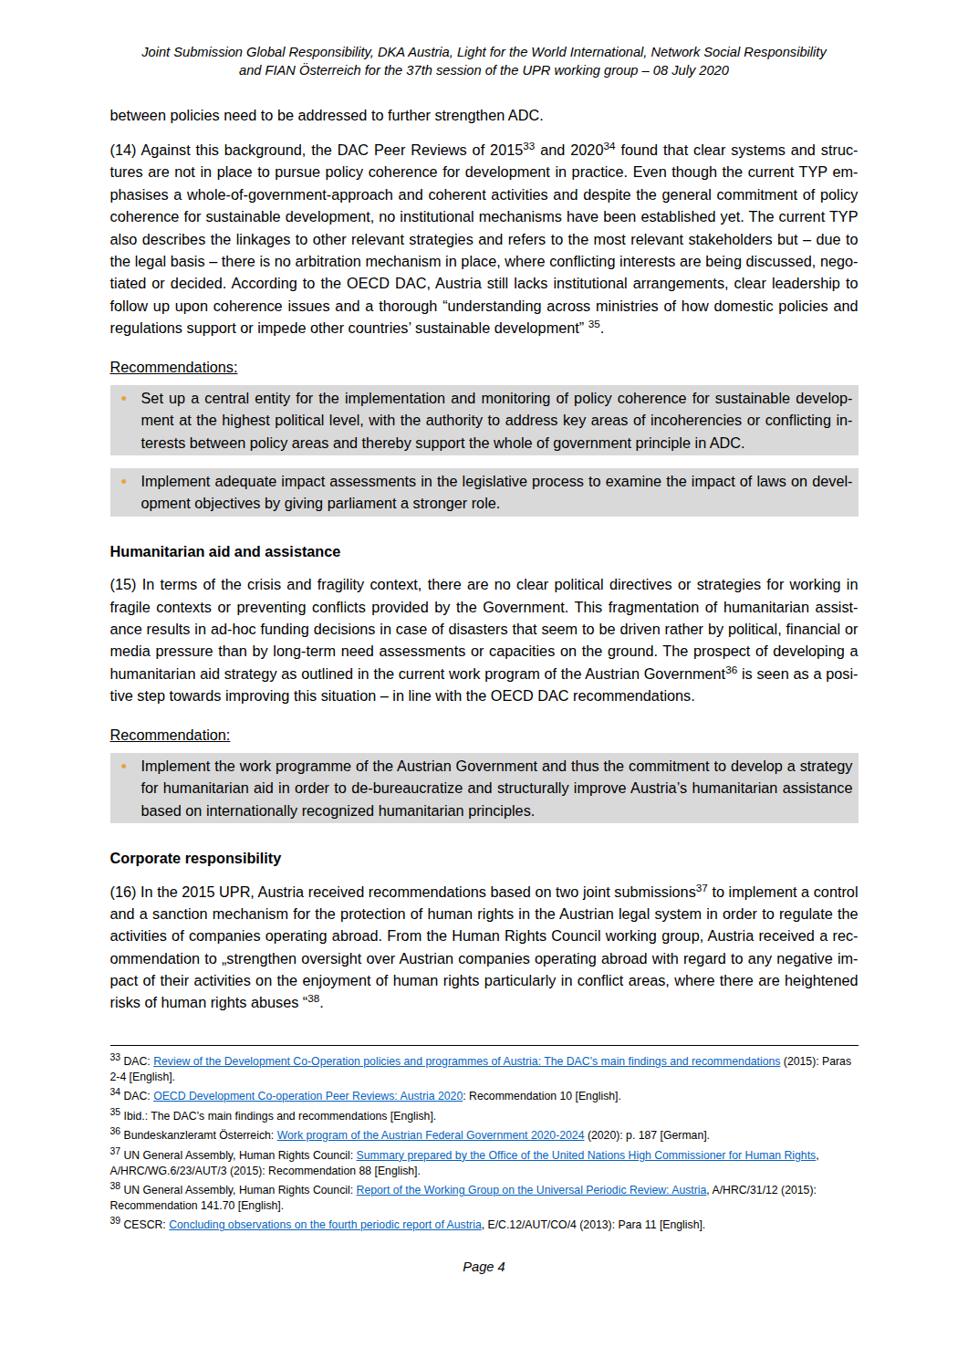Joint Submission Global Responsibility, DKA Austria, Light for the World International, Network Social Responsibility and FIAN Österreich for the 37th session of the UPR working group – 08 July 2020
between policies need to be addressed to further strengthen ADC.
(14) Against this background, the DAC Peer Reviews of 201533 and 202034 found that clear systems and structures are not in place to pursue policy coherence for development in practice. Even though the current TYP emphasises a whole-of-government-approach and coherent activities and despite the general commitment of policy coherence for sustainable development, no institutional mechanisms have been established yet. The current TYP also describes the linkages to other relevant strategies and refers to the most relevant stakeholders but – due to the legal basis – there is no arbitration mechanism in place, where conflicting interests are being discussed, negotiated or decided. According to the OECD DAC, Austria still lacks institutional arrangements, clear leadership to follow up upon coherence issues and a thorough “understanding across ministries of how domestic policies and regulations support or impede other countries’ sustainable development” 35.
Recommendations:
Set up a central entity for the implementation and monitoring of policy coherence for sustainable development at the highest political level, with the authority to address key areas of incoherencies or conflicting interests between policy areas and thereby support the whole of government principle in ADC.
Implement adequate impact assessments in the legislative process to examine the impact of laws on development objectives by giving parliament a stronger role.
Humanitarian aid and assistance
(15) In terms of the crisis and fragility context, there are no clear political directives or strategies for working in fragile contexts or preventing conflicts provided by the Government. This fragmentation of humanitarian assistance results in ad-hoc funding decisions in case of disasters that seem to be driven rather by political, financial or media pressure than by long-term need assessments or capacities on the ground. The prospect of developing a humanitarian aid strategy as outlined in the current work program of the Austrian Government36 is seen as a positive step towards improving this situation – in line with the OECD DAC recommendations.
Recommendation:
Implement the work programme of the Austrian Government and thus the commitment to develop a strategy for humanitarian aid in order to de-bureaucratize and structurally improve Austria’s humanitarian assistance based on internationally recognized humanitarian principles.
Corporate responsibility
(16) In the 2015 UPR, Austria received recommendations based on two joint submissions37 to implement a control and a sanction mechanism for the protection of human rights in the Austrian legal system in order to regulate the activities of companies operating abroad. From the Human Rights Council working group, Austria received a recommendation to „strengthen oversight over Austrian companies operating abroad with regard to any negative impact of their activities on the enjoyment of human rights particularly in conflict areas, where there are heightened risks of human rights abuses “38.
33 DAC: Review of the Development Co-Operation policies and programmes of Austria: The DAC’s main findings and recommendations (2015): Paras 2-4 [English].
34 DAC: OECD Development Co-operation Peer Reviews: Austria 2020: Recommendation 10 [English].
35 Ibid.: The DAC’s main findings and recommendations [English].
36 Bundeskanzleramt Österreich: Work program of the Austrian Federal Government 2020-2024 (2020): p. 187 [German].
37 UN General Assembly, Human Rights Council: Summary prepared by the Office of the United Nations High Commissioner for Human Rights, A/HRC/WG.6/23/AUT/3 (2015): Recommendation 88 [English].
38 UN General Assembly, Human Rights Council: Report of the Working Group on the Universal Periodic Review: Austria, A/HRC/31/12 (2015): Recommendation 141.70 [English].
39 CESCR: Concluding observations on the fourth periodic report of Austria, E/C.12/AUT/CO/4 (2013): Para 11 [English].
Page 4